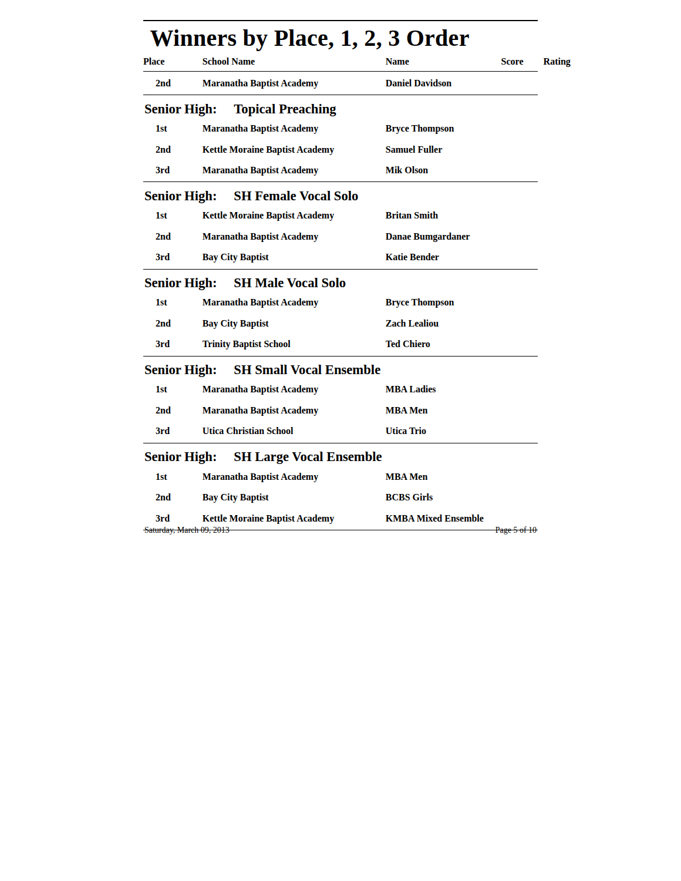Winners by Place, 1, 2, 3 Order
| Place | School Name | Name | Score | Rating |
| --- | --- | --- | --- | --- |
| 2nd | Maranatha Baptist Academy | Daniel Davidson | | |
Senior High:Topical Preaching
| 1st | Maranatha Baptist Academy | Bryce Thompson | | |
| 2nd | Kettle Moraine Baptist Academy | Samuel Fuller | | |
| 3rd | Maranatha Baptist Academy | Mik Olson | | |
Senior High:SH Female Vocal Solo
| 1st | Kettle Moraine Baptist Academy | Britan Smith | | |
| 2nd | Maranatha Baptist Academy | Danae Bumgardaner | | |
| 3rd | Bay City Baptist | Katie Bender | | |
Senior High:SH Male Vocal Solo
| 1st | Maranatha Baptist Academy | Bryce Thompson | | |
| 2nd | Bay City Baptist | Zach Lealiou | | |
| 3rd | Trinity Baptist School | Ted Chiero | | |
Senior High:SH Small Vocal Ensemble
| 1st | Maranatha Baptist Academy | MBA Ladies | | |
| 2nd | Maranatha Baptist Academy | MBA Men | | |
| 3rd | Utica Christian School | Utica Trio | | |
Senior High:SH Large Vocal Ensemble
| 1st | Maranatha Baptist Academy | MBA Men | | |
| 2nd | Bay City Baptist | BCBS Girls | | |
| 3rd | Kettle Moraine Baptist Academy | KMBA Mixed Ensemble | | |
Saturday, March 09, 2013
Page 5 of 10